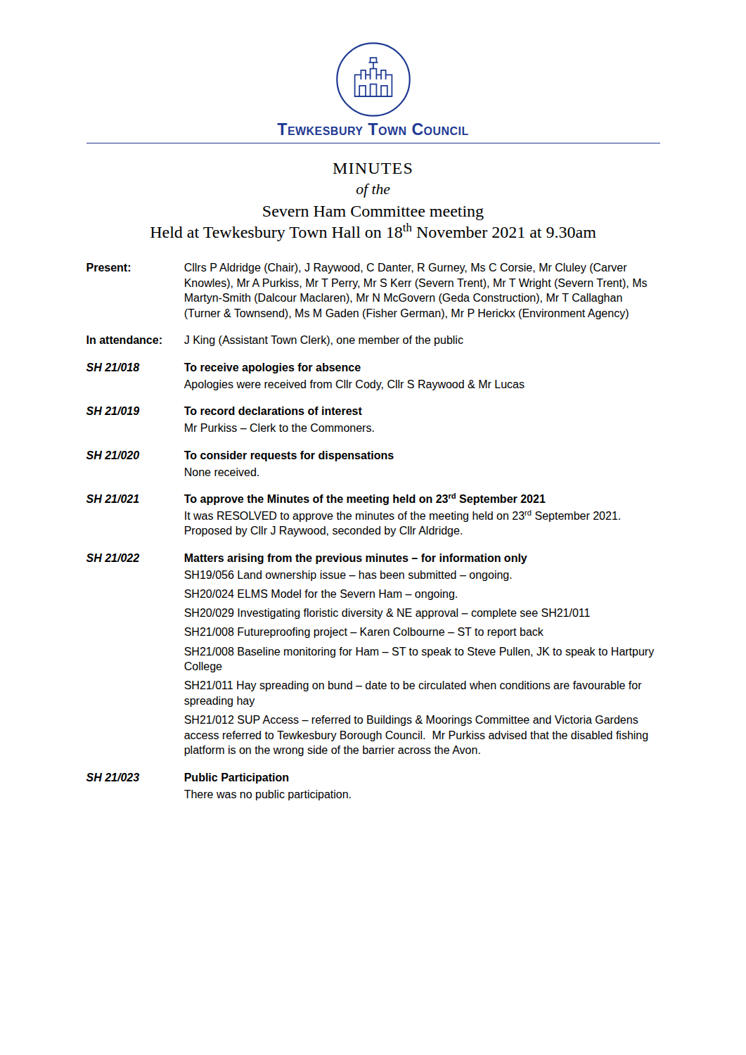Tewkesbury Town Council
MINUTES of the Severn Ham Committee meeting Held at Tewkesbury Town Hall on 18th November 2021 at 9.30am
| Present: | Cllrs P Aldridge (Chair), J Raywood, C Danter, R Gurney, Ms C Corsie, Mr Cluley (Carver Knowles), Mr A Purkiss, Mr T Perry, Mr S Kerr (Severn Trent), Mr T Wright (Severn Trent), Ms Martyn-Smith (Dalcour Maclaren), Mr N McGovern (Geda Construction), Mr T Callaghan (Turner & Townsend), Ms M Gaden (Fisher German), Mr P Herickx (Environment Agency) |
| In attendance: | J King (Assistant Town Clerk), one member of the public |
| SH 21/018 | To receive apologies for absence Apologies were received from Cllr Cody, Cllr S Raywood & Mr Lucas |
| SH 21/019 | To record declarations of interest Mr Purkiss – Clerk to the Commoners. |
| SH 21/020 | To consider requests for dispensations None received. |
| SH 21/021 | To approve the Minutes of the meeting held on 23 rd September 2021 It was RESOLVED to approve the minutes of the meeting held on 23 rd September 2021. Proposed by Cllr J Raywood, seconded by Cllr Aldridge. |
| SH 21/022 | Matters arising from the previous minutes – for information only SH19/056 Land ownership issue – has been submitted – ongoing. SH20/024 ELMS Model for the Severn Ham – ongoing. SH20/029 Investigating floristic diversity & NE approval – complete see SH21/011 SH21/008 Futureproofing project – Karen Colbourne – ST to report back SH21/008 Baseline monitoring for Ham – ST to speak to Steve Pullen, JK to speak to Hartpury College SH21/011 Hay spreading on bund – date to be circulated when conditions are favourable for spreading hay SH21/012 SUP Access – referred to Buildings & Moorings Committee and Victoria Gardens access referred to Tewkesbury Borough Council. Mr Purkiss advised that the disabled fishing platform is on the wrong side of the barrier across the Avon. |
| SH 21/023 | Public Participation There was no public participation. |